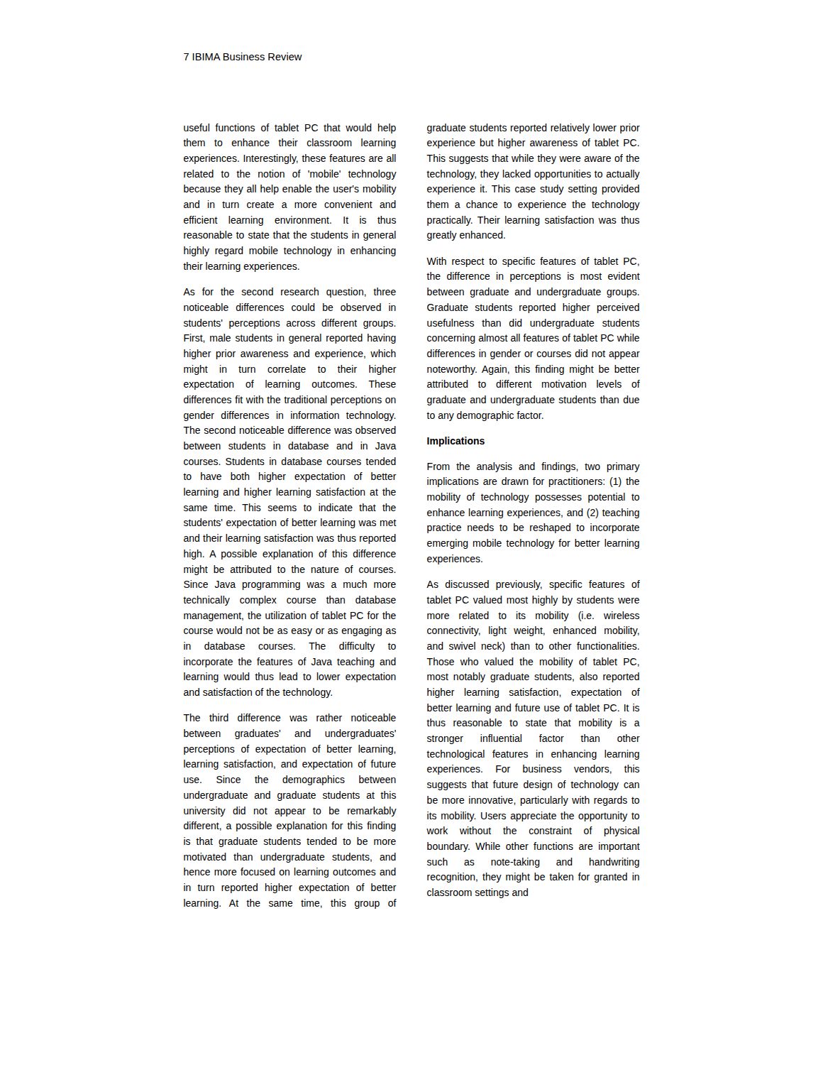7 IBIMA Business Review
useful functions of tablet PC that would help them to enhance their classroom learning experiences. Interestingly, these features are all related to the notion of 'mobile' technology because they all help enable the user's mobility and in turn create a more convenient and efficient learning environment. It is thus reasonable to state that the students in general highly regard mobile technology in enhancing their learning experiences.
As for the second research question, three noticeable differences could be observed in students' perceptions across different groups. First, male students in general reported having higher prior awareness and experience, which might in turn correlate to their higher expectation of learning outcomes. These differences fit with the traditional perceptions on gender differences in information technology. The second noticeable difference was observed between students in database and in Java courses. Students in database courses tended to have both higher expectation of better learning and higher learning satisfaction at the same time. This seems to indicate that the students' expectation of better learning was met and their learning satisfaction was thus reported high. A possible explanation of this difference might be attributed to the nature of courses. Since Java programming was a much more technically complex course than database management, the utilization of tablet PC for the course would not be as easy or as engaging as in database courses. The difficulty to incorporate the features of Java teaching and learning would thus lead to lower expectation and satisfaction of the technology.
The third difference was rather noticeable between graduates' and undergraduates' perceptions of expectation of better learning, learning satisfaction, and expectation of future use. Since the demographics between undergraduate and graduate students at this university did not appear to be remarkably different, a possible explanation for this finding is that graduate students tended to be more motivated than undergraduate students, and hence more focused on learning outcomes and in turn reported higher expectation of better learning. At the same time, this group of graduate students reported relatively lower prior experience but higher awareness of tablet PC. This suggests that while they were aware of the technology, they lacked opportunities to actually experience it. This case study setting provided them a chance to experience the technology practically. Their learning satisfaction was thus greatly enhanced.
With respect to specific features of tablet PC, the difference in perceptions is most evident between graduate and undergraduate groups. Graduate students reported higher perceived usefulness than did undergraduate students concerning almost all features of tablet PC while differences in gender or courses did not appear noteworthy. Again, this finding might be better attributed to different motivation levels of graduate and undergraduate students than due to any demographic factor.
Implications
From the analysis and findings, two primary implications are drawn for practitioners: (1) the mobility of technology possesses potential to enhance learning experiences, and (2) teaching practice needs to be reshaped to incorporate emerging mobile technology for better learning experiences.
As discussed previously, specific features of tablet PC valued most highly by students were more related to its mobility (i.e. wireless connectivity, light weight, enhanced mobility, and swivel neck) than to other functionalities. Those who valued the mobility of tablet PC, most notably graduate students, also reported higher learning satisfaction, expectation of better learning and future use of tablet PC. It is thus reasonable to state that mobility is a stronger influential factor than other technological features in enhancing learning experiences. For business vendors, this suggests that future design of technology can be more innovative, particularly with regards to its mobility. Users appreciate the opportunity to work without the constraint of physical boundary. While other functions are important such as note-taking and handwriting recognition, they might be taken for granted in classroom settings and